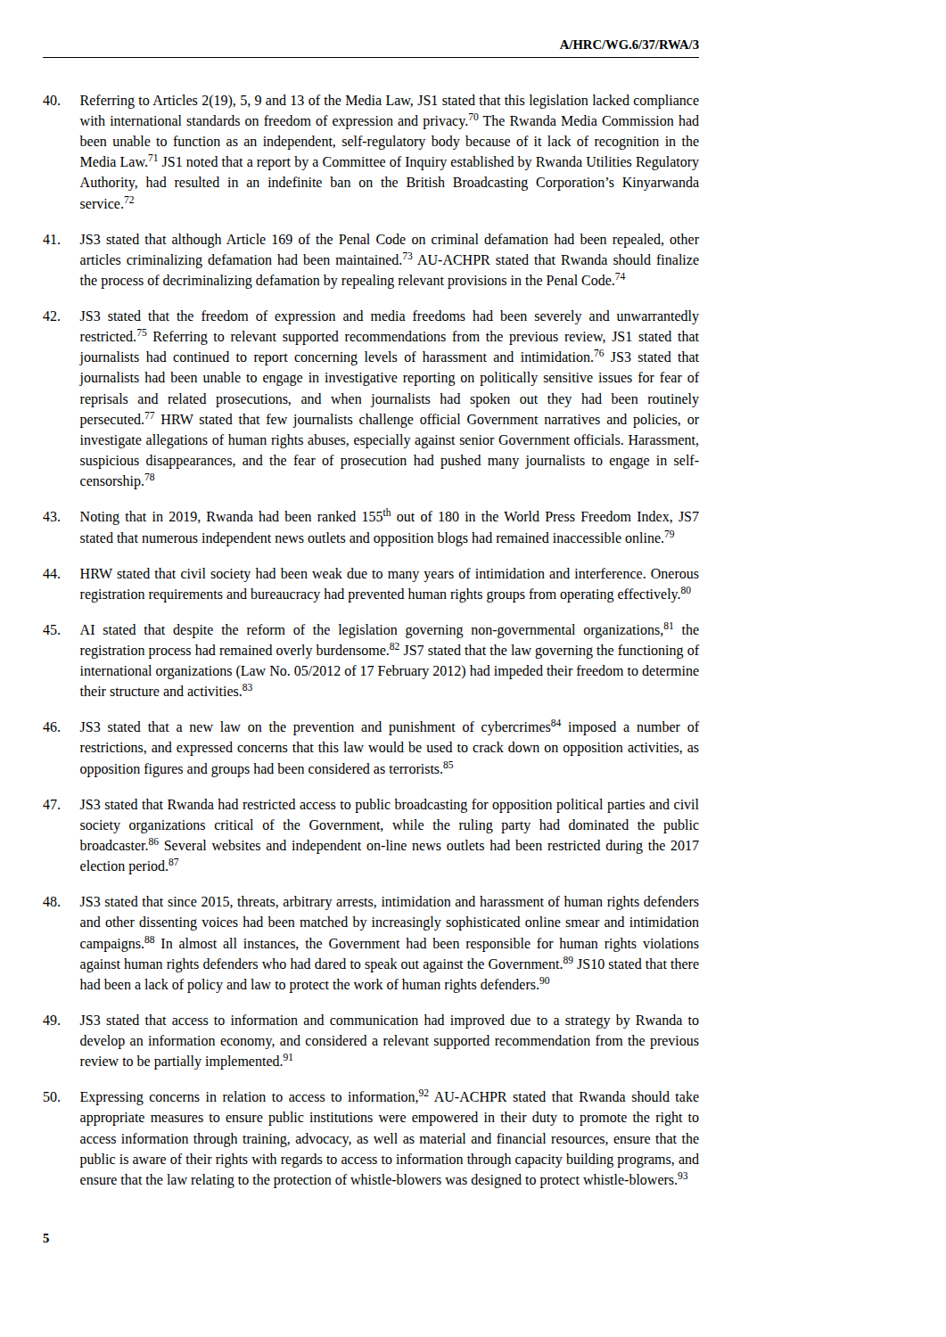A/HRC/WG.6/37/RWA/3
40.
Referring to Articles 2(19), 5, 9 and 13 of the Media Law, JS1 stated that this legislation lacked compliance with international standards on freedom of expression and privacy.70 The Rwanda Media Commission had been unable to function as an independent, self-regulatory body because of it lack of recognition in the Media Law.71 JS1 noted that a report by a Committee of Inquiry established by Rwanda Utilities Regulatory Authority, had resulted in an indefinite ban on the British Broadcasting Corporation’s Kinyarwanda service.72
41.
JS3 stated that although Article 169 of the Penal Code on criminal defamation had been repealed, other articles criminalizing defamation had been maintained.73 AU-ACHPR stated that Rwanda should finalize the process of decriminalizing defamation by repealing relevant provisions in the Penal Code.74
42.
JS3 stated that the freedom of expression and media freedoms had been severely and unwarrantedly restricted.75 Referring to relevant supported recommendations from the previous review, JS1 stated that journalists had continued to report concerning levels of harassment and intimidation.76 JS3 stated that journalists had been unable to engage in investigative reporting on politically sensitive issues for fear of reprisals and related prosecutions, and when journalists had spoken out they had been routinely persecuted.77 HRW stated that few journalists challenge official Government narratives and policies, or investigate allegations of human rights abuses, especially against senior Government officials. Harassment, suspicious disappearances, and the fear of prosecution had pushed many journalists to engage in self-censorship.78
43.
Noting that in 2019, Rwanda had been ranked 155th out of 180 in the World Press Freedom Index, JS7 stated that numerous independent news outlets and opposition blogs had remained inaccessible online.79
44.
HRW stated that civil society had been weak due to many years of intimidation and interference. Onerous registration requirements and bureaucracy had prevented human rights groups from operating effectively.80
45.
AI stated that despite the reform of the legislation governing non-governmental organizations,81 the registration process had remained overly burdensome.82 JS7 stated that the law governing the functioning of international organizations (Law No. 05/2012 of 17 February 2012) had impeded their freedom to determine their structure and activities.83
46.
JS3 stated that a new law on the prevention and punishment of cybercrimes84 imposed a number of restrictions, and expressed concerns that this law would be used to crack down on opposition activities, as opposition figures and groups had been considered as terrorists.85
47.
JS3 stated that Rwanda had restricted access to public broadcasting for opposition political parties and civil society organizations critical of the Government, while the ruling party had dominated the public broadcaster.86 Several websites and independent on-line news outlets had been restricted during the 2017 election period.87
48.
JS3 stated that since 2015, threats, arbitrary arrests, intimidation and harassment of human rights defenders and other dissenting voices had been matched by increasingly sophisticated online smear and intimidation campaigns.88 In almost all instances, the Government had been responsible for human rights violations against human rights defenders who had dared to speak out against the Government.89 JS10 stated that there had been a lack of policy and law to protect the work of human rights defenders.90
49.
JS3 stated that access to information and communication had improved due to a strategy by Rwanda to develop an information economy, and considered a relevant supported recommendation from the previous review to be partially implemented.91
50.
Expressing concerns in relation to access to information,92 AU-ACHPR stated that Rwanda should take appropriate measures to ensure public institutions were empowered in their duty to promote the right to access information through training, advocacy, as well as material and financial resources, ensure that the public is aware of their rights with regards to access to information through capacity building programs, and ensure that the law relating to the protection of whistle-blowers was designed to protect whistle-blowers.93
5